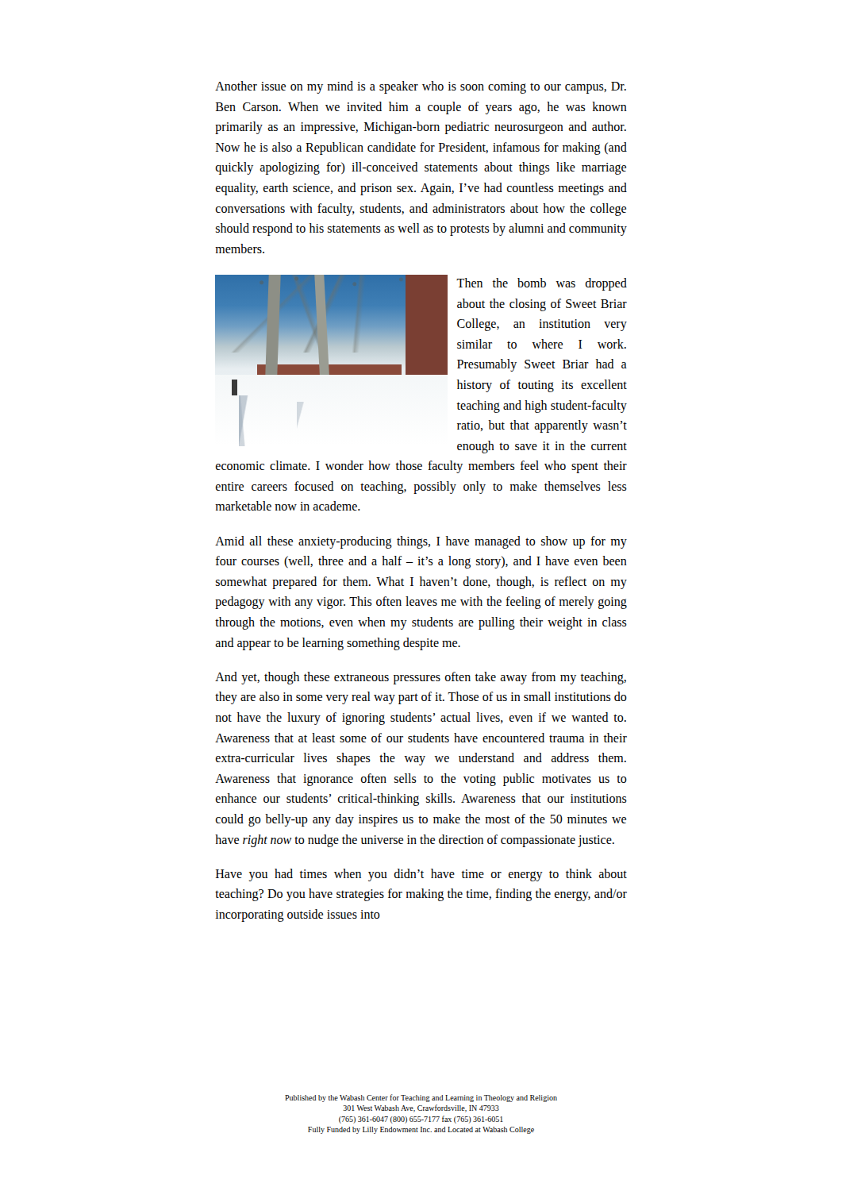Another issue on my mind is a speaker who is soon coming to our campus, Dr. Ben Carson. When we invited him a couple of years ago, he was known primarily as an impressive, Michigan-born pediatric neurosurgeon and author. Now he is also a Republican candidate for President, infamous for making (and quickly apologizing for) ill-conceived statements about things like marriage equality, earth science, and prison sex. Again, I’ve had countless meetings and conversations with faculty, students, and administrators about how the college should respond to his statements as well as to protests by alumni and community members.
Then the bomb was dropped about the closing of Sweet Briar College, an institution very similar to where I work. Presumably Sweet Briar had a history of touting its excellent teaching and high student-faculty ratio, but that apparently wasn’t enough to save it in the current economic climate. I wonder how those faculty members feel who spent their entire careers focused on teaching, possibly only to make themselves less marketable now in academe.
Amid all these anxiety-producing things, I have managed to show up for my four courses (well, three and a half – it’s a long story), and I have even been somewhat prepared for them. What I haven’t done, though, is reflect on my pedagogy with any vigor. This often leaves me with the feeling of merely going through the motions, even when my students are pulling their weight in class and appear to be learning something despite me.
And yet, though these extraneous pressures often take away from my teaching, they are also in some very real way part of it. Those of us in small institutions do not have the luxury of ignoring students’ actual lives, even if we wanted to. Awareness that at least some of our students have encountered trauma in their extra-curricular lives shapes the way we understand and address them. Awareness that ignorance often sells to the voting public motivates us to enhance our students’ critical-thinking skills. Awareness that our institutions could go belly-up any day inspires us to make the most of the 50 minutes we have right now to nudge the universe in the direction of compassionate justice.
Have you had times when you didn’t have time or energy to think about teaching? Do you have strategies for making the time, finding the energy, and/or incorporating outside issues into
Published by the Wabash Center for Teaching and Learning in Theology and Religion
301 West Wabash Ave, Crawfordsville, IN 47933
(765) 361-6047 (800) 655-7177 fax (765) 361-6051
Fully Funded by Lilly Endowment Inc. and Located at Wabash College